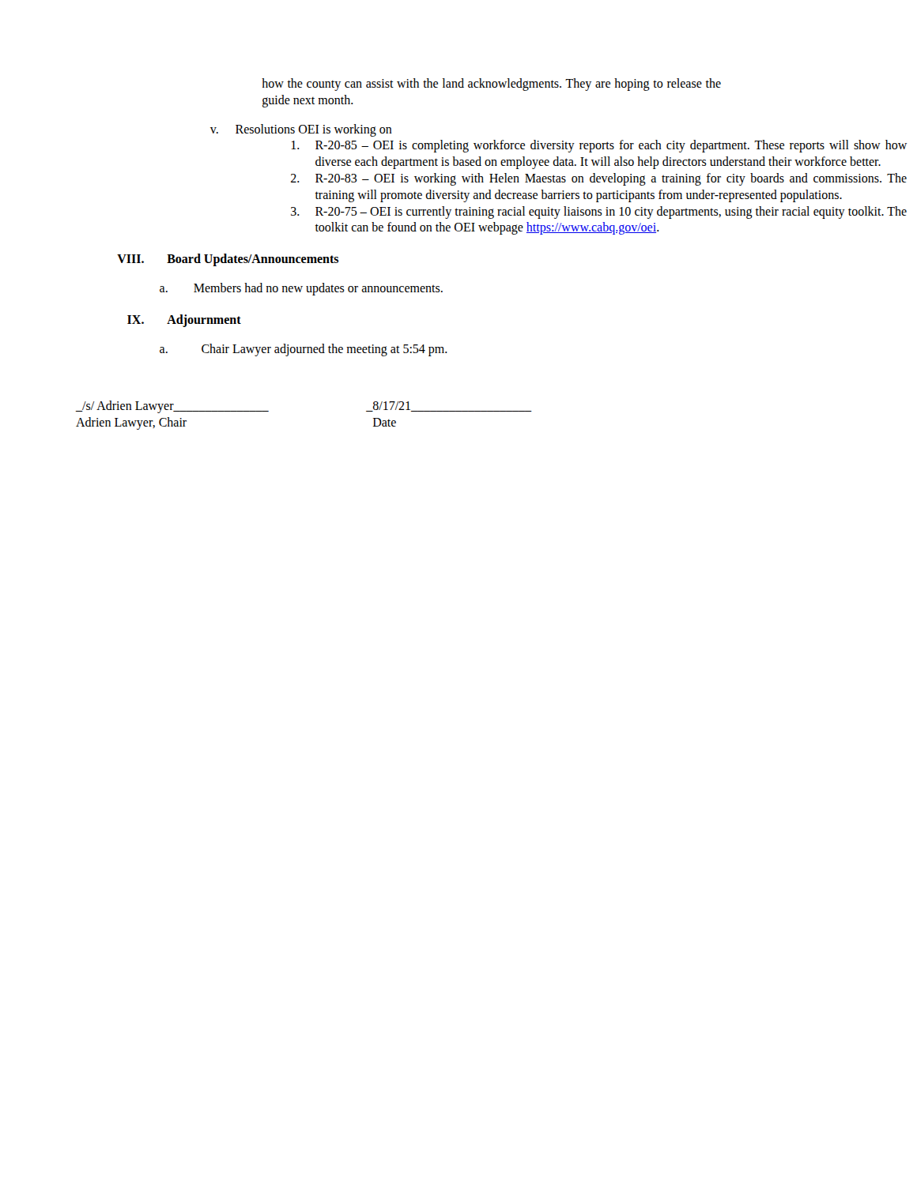how the county can assist with the land acknowledgments. They are hoping to release the guide next month.
v.
Resolutions OEI is working on
1.
R-20-85 – OEI is completing workforce diversity reports for each city department. These reports will show how diverse each department is based on employee data. It will also help directors understand their workforce better.
2.
R-20-83 – OEI is working with Helen Maestas on developing a training for city boards and commissions. The training will promote diversity and decrease barriers to participants from under-represented populations.
3.
R-20-75 – OEI is currently training racial equity liaisons in 10 city departments, using their racial equity toolkit. The toolkit can be found on the OEI webpage https://www.cabq.gov/oei.
VIII. Board Updates/Announcements
a.
Members had no new updates or announcements.
IX. Adjournment
a.
Chair Lawyer adjourned the meeting at 5:54 pm.
| _/s/ Adrien Lawyer_______________ | _8/17/21___________________ |
| Adrien Lawyer, Chair | Date |